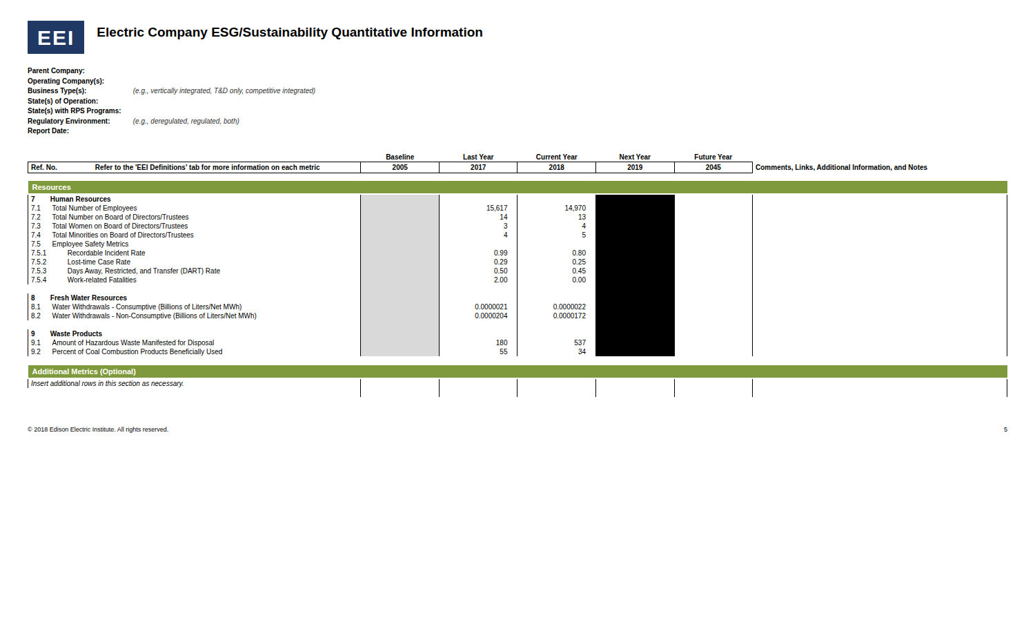EEI
Electric Company ESG/Sustainability Quantitative Information
Parent Company:
Operating Company(s):
Business Type(s): (e.g., vertically integrated, T&D only, competitive integrated)
State(s) of Operation:
State(s) with RPS Programs:
Regulatory Environment: (e.g., deregulated, regulated, both)
Report Date:
| | Baseline | Last Year | Current Year | Next Year | Future Year | |
| --- | --- | --- | --- | --- | --- | --- |
| Ref. No. Refer to the 'EEI Definitions' tab for more information on each metric | 2005 | 2017 | 2018 | 2019 | 2045 | Comments, Links, Additional Information, and Notes |
| Resources |
| 7 Human Resources | | | | | | |
| 7.1 Total Number of Employees | | 15,617 | 14,970 | | | |
| 7.2 Total Number on Board of Directors/Trustees | | 14 | 13 | | | |
| 7.3 Total Women on Board of Directors/Trustees | | 3 | 4 | | | |
| 7.4 Total Minorities on Board of Directors/Trustees | | 4 | 5 | | | |
| 7.5 Employee Safety Metrics | | | | | | |
| 7.5.1 Recordable Incident Rate | | 0.99 | 0.80 | | | |
| 7.5.2 Lost-time Case Rate | | 0.29 | 0.25 | | | |
| 7.5.3 Days Away, Restricted, and Transfer (DART) Rate | | 0.50 | 0.45 | | | |
| 7.5.4 Work-related Fatalities | | 2.00 | 0.00 | | | |
| 8 Fresh Water Resources | | | | | | |
| 8.1 Water Withdrawals - Consumptive (Billions of Liters/Net MWh) | | 0.0000021 | 0.0000022 | | | |
| 8.2 Water Withdrawals - Non-Consumptive (Billions of Liters/Net MWh) | | 0.0000204 | 0.0000172 | | | |
| 9 Waste Products | | | | | | |
| 9.1 Amount of Hazardous Waste Manifested for Disposal | | 180 | 537 | | | |
| 9.2 Percent of Coal Combustion Products Beneficially Used | | 55 | 34 | | | |
| Additional Metrics (Optional) |
| Insert additional rows in this section as necessary. | | | | | | |
© 2018 Edison Electric Institute. All rights reserved.
5